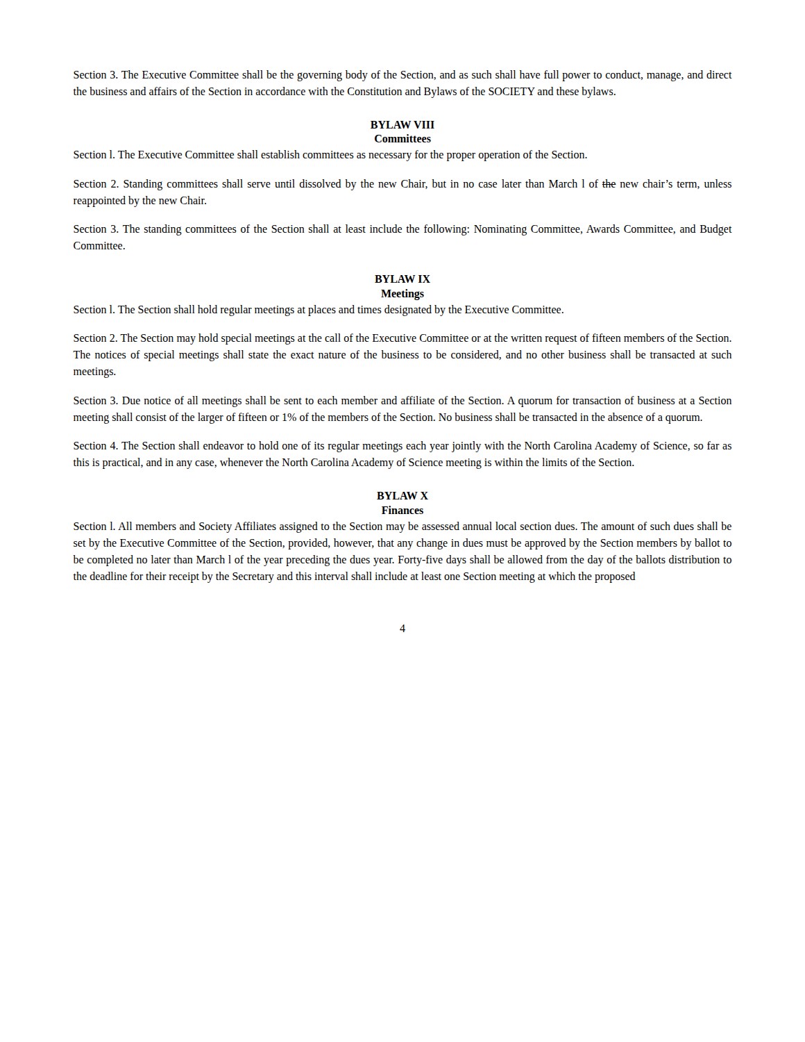Section 3. The Executive Committee shall be the governing body of the Section, and as such shall have full power to conduct, manage, and direct the business and affairs of the Section in accordance with the Constitution and Bylaws of the SOCIETY and these bylaws.
BYLAW VIIICommittees
Section l. The Executive Committee shall establish committees as necessary for the proper operation of the Section.
Section 2. Standing committees shall serve until dissolved by the new Chair, but in no case later than March l of the new chair’s term, unless reappointed by the new Chair.
Section 3. The standing committees of the Section shall at least include the following: Nominating Committee, Awards Committee, and Budget Committee.
BYLAW IXMeetings
Section l. The Section shall hold regular meetings at places and times designated by the Executive Committee.
Section 2. The Section may hold special meetings at the call of the Executive Committee or at the written request of fifteen members of the Section. The notices of special meetings shall state the exact nature of the business to be considered, and no other business shall be transacted at such meetings.
Section 3. Due notice of all meetings shall be sent to each member and affiliate of the Section. A quorum for transaction of business at a Section meeting shall consist of the larger of fifteen or 1% of the members of the Section. No business shall be transacted in the absence of a quorum.
Section 4. The Section shall endeavor to hold one of its regular meetings each year jointly with the North Carolina Academy of Science, so far as this is practical, and in any case, whenever the North Carolina Academy of Science meeting is within the limits of the Section.
BYLAW XFinances
Section l. All members and Society Affiliates assigned to the Section may be assessed annual local section dues. The amount of such dues shall be set by the Executive Committee of the Section, provided, however, that any change in dues must be approved by the Section members by ballot to be completed no later than March l of the year preceding the dues year. Forty-five days shall be allowed from the day of the ballots distribution to the deadline for their receipt by the Secretary and this interval shall include at least one Section meeting at which the proposed
4